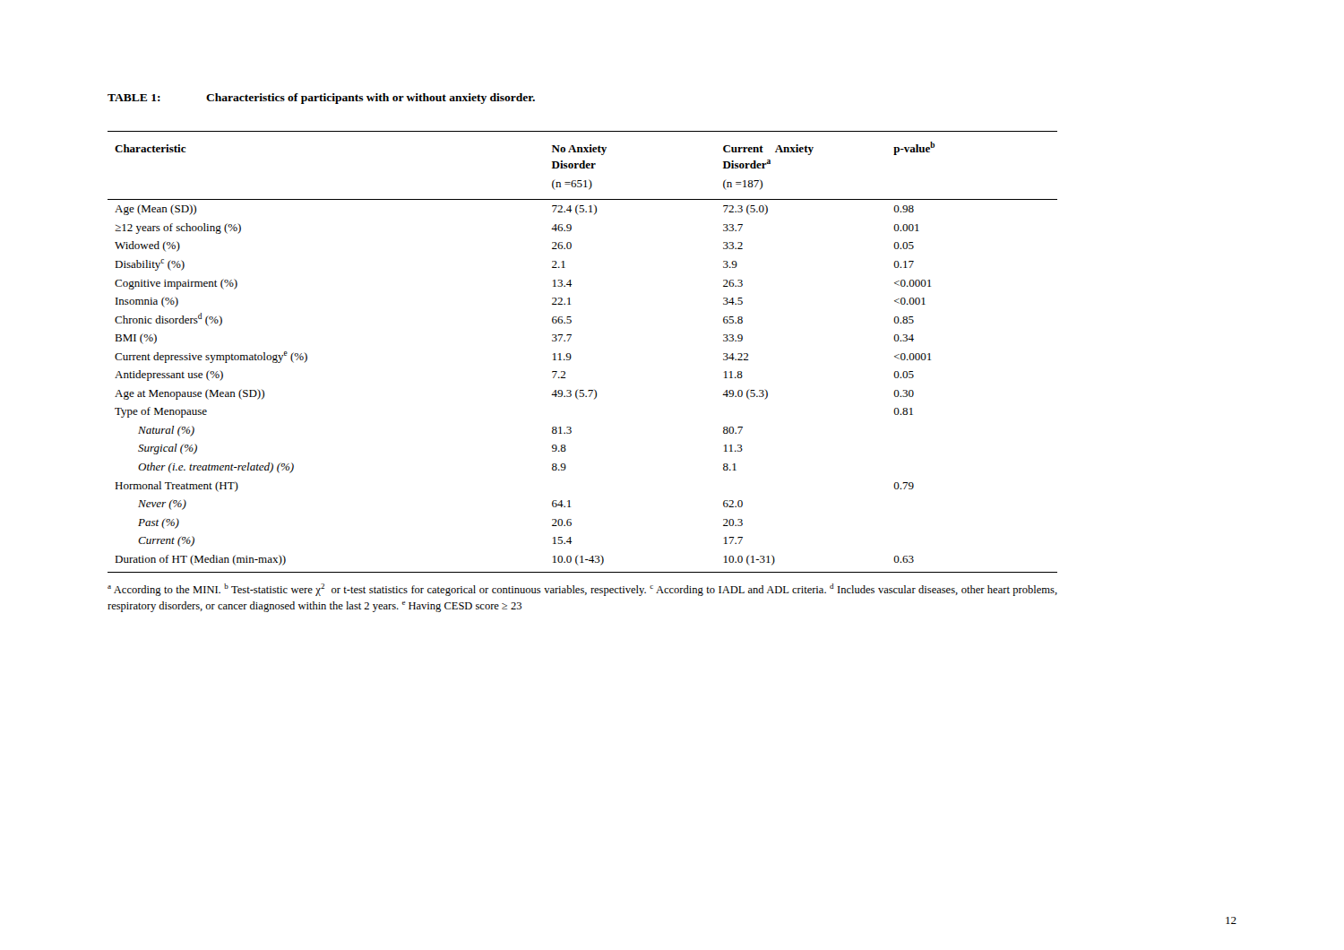TABLE 1: Characteristics of participants with or without anxiety disorder.
| Characteristic | No Anxiety Disorder | Current Anxiety Disorder a | p-value b |
| --- | --- | --- | --- |
| | (n =651) | (n =187) | |
| Age (Mean (SD)) | 72.4 (5.1) | 72.3 (5.0) | 0.98 |
| ≥12 years of schooling (%) | 46.9 | 33.7 | 0.001 |
| Widowed (%) | 26.0 | 33.2 | 0.05 |
| Disability c (%) | 2.1 | 3.9 | 0.17 |
| Cognitive impairment (%) | 13.4 | 26.3 | <0.0001 |
| Insomnia (%) | 22.1 | 34.5 | <0.001 |
| Chronic disorders d (%) | 66.5 | 65.8 | 0.85 |
| BMI (%) | 37.7 | 33.9 | 0.34 |
| Current depressive symptomatology e (%) | 11.9 | 34.22 | <0.0001 |
| Antidepressant use (%) | 7.2 | 11.8 | 0.05 |
| Age at Menopause (Mean (SD)) | 49.3 (5.7) | 49.0 (5.3) | 0.30 |
| Type of Menopause | | | 0.81 |
| Natural (%) | 81.3 | 80.7 | |
| Surgical (%) | 9.8 | 11.3 | |
| Other (i.e. treatment-related) (%) | 8.9 | 8.1 | |
| Hormonal Treatment (HT) | | | 0.79 |
| Never (%) | 64.1 | 62.0 | |
| Past (%) | 20.6 | 20.3 | |
| Current (%) | 15.4 | 17.7 | |
| Duration of HT (Median (min-max)) | 10.0 (1-43) | 10.0 (1-31) | 0.63 |
a According to the MINI. b Test-statistic were χ2 or t-test statistics for categorical or continuous variables, respectively. c According to IADL and ADL criteria. d Includes vascular diseases, other heart problems, respiratory disorders, or cancer diagnosed within the last 2 years. e Having CESD score ≥ 23
12